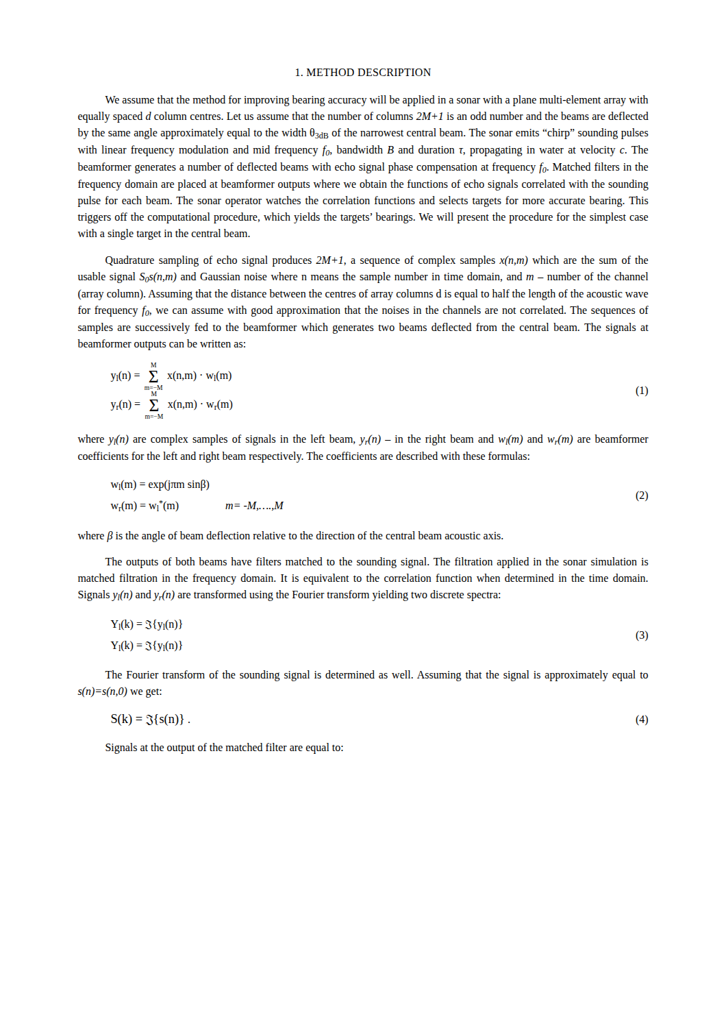1. METHOD DESCRIPTION
We assume that the method for improving bearing accuracy will be applied in a sonar with a plane multi-element array with equally spaced d column centres. Let us assume that the number of columns 2M+1 is an odd number and the beams are deflected by the same angle approximately equal to the width θ3dB of the narrowest central beam. The sonar emits “chirp” sounding pulses with linear frequency modulation and mid frequency f0, bandwidth B and duration τ, propagating in water at velocity c. The beamformer generates a number of deflected beams with echo signal phase compensation at frequency f0. Matched filters in the frequency domain are placed at beamformer outputs where we obtain the functions of echo signals correlated with the sounding pulse for each beam. The sonar operator watches the correlation functions and selects targets for more accurate bearing. This triggers off the computational procedure, which yields the targets’ bearings. We will present the procedure for the simplest case with a single target in the central beam.
Quadrature sampling of echo signal produces 2M+1, a sequence of complex samples x(n,m) which are the sum of the usable signal S0s(n,m) and Gaussian noise where n means the sample number in time domain, and m – number of the channel (array column). Assuming that the distance between the centres of array columns d is equal to half the length of the acoustic wave for frequency f0, we can assume with good approximation that the noises in the channels are not correlated. The sequences of samples are successively fed to the beamformer which generates two beams deflected from the central beam. The signals at beamformer outputs can be written as:
yl(n) = MΣm=−M x(n,m) · wl(m)
yr(n) = MΣm=−M x(n,m) · wr(m)
(1)
where yl(n) are complex samples of signals in the left beam, yr(n) – in the right beam and wl(m) and wr(m) are beamformer coefficients for the left and right beam respectively. The coefficients are described with these formulas:
wl(m) = exp(jπm sinβ)
wr(m) = wl*(m) m= -M,….,M
(2)
where β is the angle of beam deflection relative to the direction of the central beam acoustic axis.
The outputs of both beams have filters matched to the sounding signal. The filtration applied in the sonar simulation is matched filtration in the frequency domain. It is equivalent to the correlation function when determined in the time domain. Signals yl(n) and yr(n) are transformed using the Fourier transform yielding two discrete spectra:
Yl(k) = 𝔍{yl(n)}
Yl(k) = 𝔍{yl(n)}
(3)
The Fourier transform of the sounding signal is determined as well. Assuming that the signal is approximately equal to s(n)=s(n,0) we get:
S(k) = 𝔍{s(n)} .
(4)
Signals at the output of the matched filter are equal to: